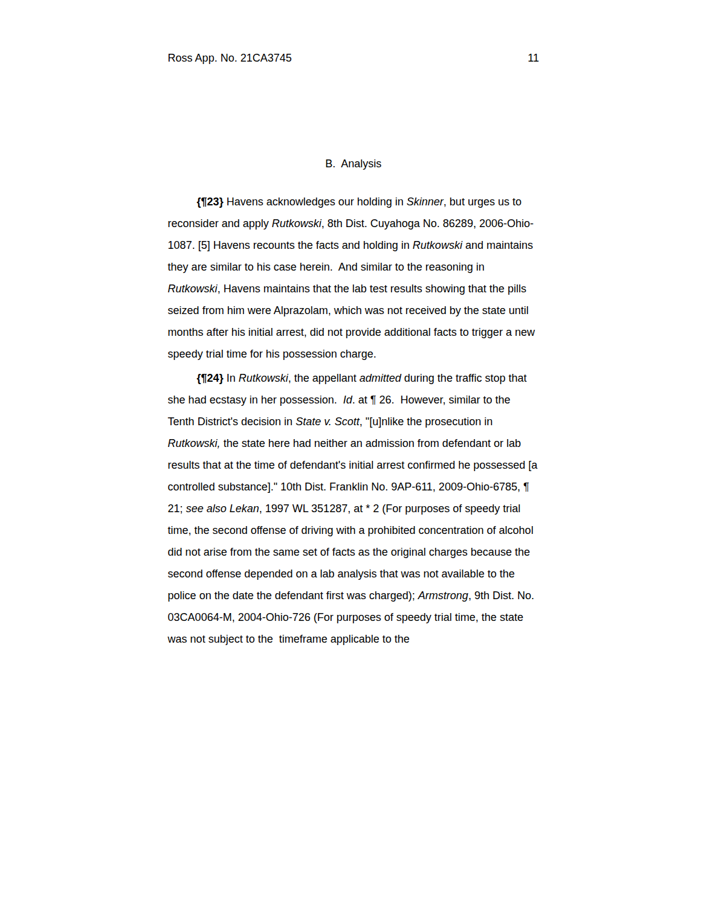Ross App. No. 21CA3745 11
B. Analysis
{¶23} Havens acknowledges our holding in Skinner, but urges us to reconsider and apply Rutkowski, 8th Dist. Cuyahoga No. 86289, 2006-Ohio-1087. [5] Havens recounts the facts and holding in Rutkowski and maintains they are similar to his case herein. And similar to the reasoning in Rutkowski, Havens maintains that the lab test results showing that the pills seized from him were Alprazolam, which was not received by the state until months after his initial arrest, did not provide additional facts to trigger a new speedy trial time for his possession charge.
{¶24} In Rutkowski, the appellant admitted during the traffic stop that she had ecstasy in her possession. Id. at ¶ 26. However, similar to the Tenth District's decision in State v. Scott, "[u]nlike the prosecution in Rutkowski, the state here had neither an admission from defendant or lab results that at the time of defendant's initial arrest confirmed he possessed [a controlled substance]." 10th Dist. Franklin No. 9AP-611, 2009-Ohio-6785, ¶ 21; see also Lekan, 1997 WL 351287, at * 2 (For purposes of speedy trial time, the second offense of driving with a prohibited concentration of alcohol did not arise from the same set of facts as the original charges because the second offense depended on a lab analysis that was not available to the police on the date the defendant first was charged); Armstrong, 9th Dist. No. 03CA0064-M, 2004-Ohio-726 (For purposes of speedy trial time, the state was not subject to the timeframe applicable to the